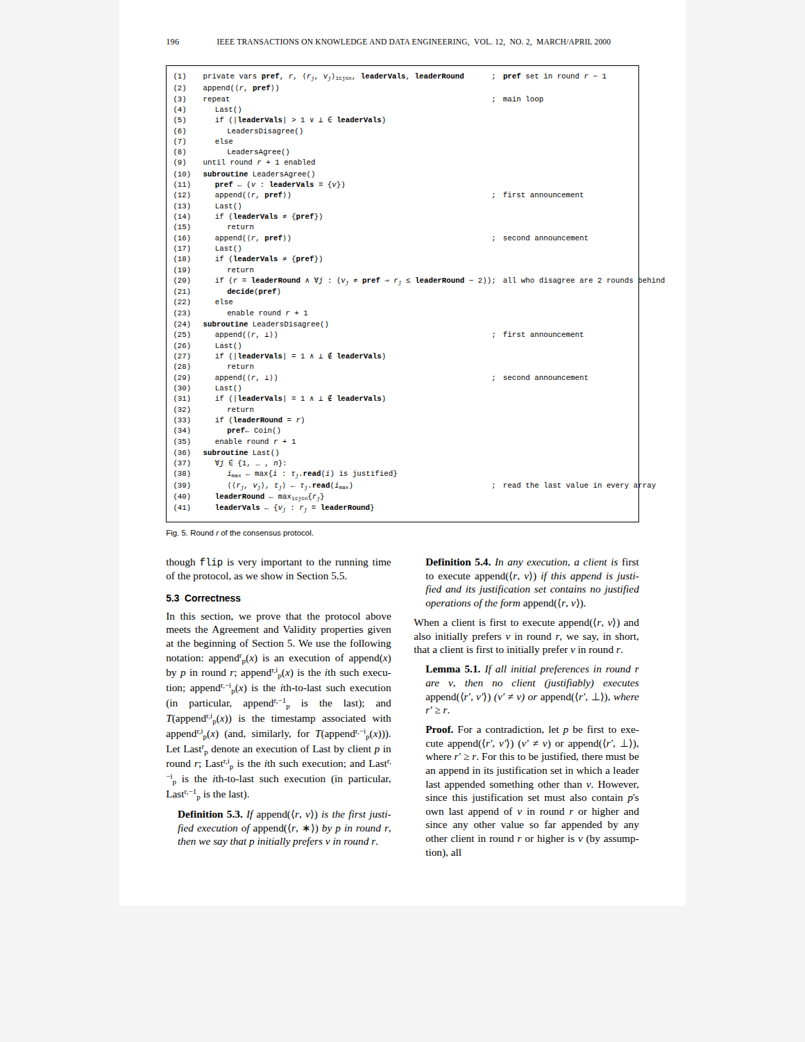196
IEEE Transactions on Knowledge and Data Engineering, Vol. 12, No. 2, March/April 2000
| (1) | private vars pref , r , ⟨ r j , v j ⟩ 1≤j≤n , leaderVals , leaderRound | ; pref set in round r − 1 |
| (2) | append(⟨ r , pref ⟩) | |
| (3) | repeat | ; main loop |
| (4) | Last() | |
| (5) | if (/ leaderVals / > 1 ∨ ⊥ ∈ leaderVals ) | |
| (6) | LeadersDisagree() | |
| (7) | else | |
| (8) | LeadersAgree() | |
| (9) | until round r + 1 enabled | |
| (10) | subroutine LeadersAgree() | |
| (11) | pref ← ( v : leaderVals = { v }) | |
| (12) | append(⟨ r , pref ⟩) | ; first announcement |
| (13) | Last() | |
| (14) | if ( leaderVals ≠ { pref }) | |
| (15) | return | |
| (16) | append(⟨ r , pref ⟩) | ; second announcement |
| (17) | Last() | |
| (18) | if ( leaderVals ≠ { pref }) | |
| (19) | return | |
| (20) | if ( r = leaderRound ∧ ∀ j : ( v j ≠ pref ⇒ r j ≤ leaderRound − 2)) | ; all who disagree are 2 rounds behind |
| (21) | decide ( pref ) | |
| (22) | else | |
| (23) | enable round r + 1 | |
| (24) | subroutine LeadersDisagree() | |
| (25) | append(⟨ r , ⊥⟩) | ; first announcement |
| (26) | Last() | |
| (27) | if (/ leaderVals / = 1 ∧ ⊥ ∉ leaderVals ) | |
| (28) | return | |
| (29) | append(⟨ r , ⊥⟩) | ; second announcement |
| (30) | Last() | |
| (31) | if (/ leaderVals / = 1 ∧ ⊥ ∉ leaderVals ) | |
| (32) | return | |
| (33) | if ( leaderRound = r ) | |
| (34) | pref ← Coin() | |
| (35) | enable round r + 1 | |
| (36) | subroutine Last() | |
| (37) | ∀ j ∈ {1, … , n }: | |
| (38) | i max ← max{ i : τ j . read ( i ) is justified} | |
| (39) | ⟨⟨ r j , v j ⟩, t j ⟩ ← τ j . read ( i max ) | ; read the last value in every array |
| (40) | leaderRound ← max 1≤j≤n { r j } | |
| (41) | leaderVals ← { v j : r j = leaderRound } | |
Fig. 5. Round r of the consensus protocol.
though flip is very important to the running time of the protocol, as we show in Section 5.5.
5.3 Correctness
In this section, we prove that the protocol above meets the Agreement and Validity properties given at the beginning of Section 5. We use the following notation: appendrp(x) is an execution of append(x) by p in round r; appendr,i p(x) is the ith such execution; appendr,−i p(x) is the ith-to-last such execution (in particular, appendr,−1 p is the last); and T(appendr,i p(x)) is the timestamp associated with appendr,i p(x) (and, similarly, for T(appendr,−i p(x))). Let Lastrp denote an execution of Last by client p in round r; Lastr,i p is the ith such execution; and Lastr,−i p is the ith-to-last such execution (in particular, Lastr,−1 p is the last).
Definition 5.3. If append(⟨r, v⟩) is the first justified execution of append(⟨r, ∗⟩) by p in round r, then we say that p initially prefers v in round r.
Definition 5.4. In any execution, a client is first to execute append(⟨r, v⟩) if this append is justified and its justification set contains no justified operations of the form append(⟨r, v⟩).
When a client is first to execute append(⟨r, v⟩) and also initially prefers v in round r, we say, in short, that a client is first to initially prefer v in round r.
Lemma 5.1. If all initial preferences in round r are v, then no client (justifiably) executes append(⟨r′, v′⟩) (v′ ≠ v) or append(⟨r′, ⊥⟩), where r′ ≥ r.
Proof. For a contradiction, let p be first to execute append(⟨r′, v′⟩) (v′ ≠ v) or append(⟨r′, ⊥⟩), where r′ ≥ r. For this to be justified, there must be an append in its justification set in which a leader last appended something other than v. However, since this justification set must also contain p's own last append of v in round r or higher and since any other value so far appended by any other client in round r or higher is v (by assumption), all